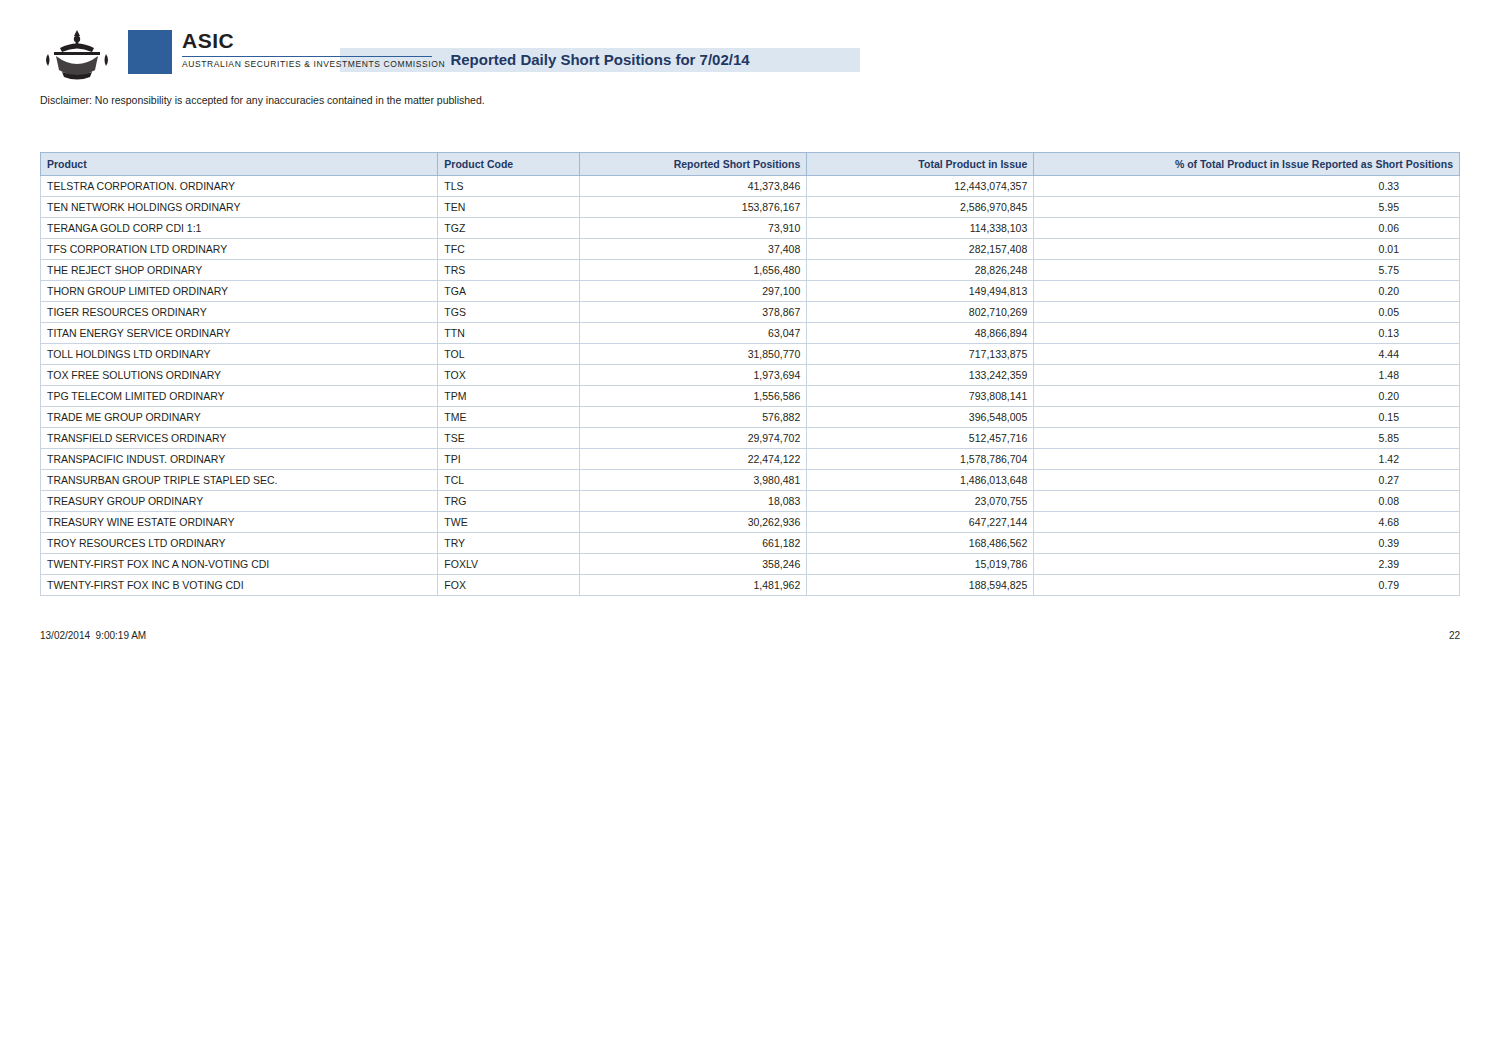ASIC
AUSTRALIAN SECURITIES & INVESTMENTS COMMISSION
Reported Daily Short Positions for 7/02/14
Disclaimer: No responsibility is accepted for any inaccuracies contained in the matter published.
| Product | Product Code | Reported Short Positions | Total Product in Issue | % of Total Product in Issue Reported as Short Positions |
| --- | --- | --- | --- | --- |
| TELSTRA CORPORATION. ORDINARY | TLS | 41,373,846 | 12,443,074,357 | 0.33 |
| TEN NETWORK HOLDINGS ORDINARY | TEN | 153,876,167 | 2,586,970,845 | 5.95 |
| TERANGA GOLD CORP CDI 1:1 | TGZ | 73,910 | 114,338,103 | 0.06 |
| TFS CORPORATION LTD ORDINARY | TFC | 37,408 | 282,157,408 | 0.01 |
| THE REJECT SHOP ORDINARY | TRS | 1,656,480 | 28,826,248 | 5.75 |
| THORN GROUP LIMITED ORDINARY | TGA | 297,100 | 149,494,813 | 0.20 |
| TIGER RESOURCES ORDINARY | TGS | 378,867 | 802,710,269 | 0.05 |
| TITAN ENERGY SERVICE ORDINARY | TTN | 63,047 | 48,866,894 | 0.13 |
| TOLL HOLDINGS LTD ORDINARY | TOL | 31,850,770 | 717,133,875 | 4.44 |
| TOX FREE SOLUTIONS ORDINARY | TOX | 1,973,694 | 133,242,359 | 1.48 |
| TPG TELECOM LIMITED ORDINARY | TPM | 1,556,586 | 793,808,141 | 0.20 |
| TRADE ME GROUP ORDINARY | TME | 576,882 | 396,548,005 | 0.15 |
| TRANSFIELD SERVICES ORDINARY | TSE | 29,974,702 | 512,457,716 | 5.85 |
| TRANSPACIFIC INDUST. ORDINARY | TPI | 22,474,122 | 1,578,786,704 | 1.42 |
| TRANSURBAN GROUP TRIPLE STAPLED SEC. | TCL | 3,980,481 | 1,486,013,648 | 0.27 |
| TREASURY GROUP ORDINARY | TRG | 18,083 | 23,070,755 | 0.08 |
| TREASURY WINE ESTATE ORDINARY | TWE | 30,262,936 | 647,227,144 | 4.68 |
| TROY RESOURCES LTD ORDINARY | TRY | 661,182 | 168,486,562 | 0.39 |
| TWENTY-FIRST FOX INC A NON-VOTING CDI | FOXLV | 358,246 | 15,019,786 | 2.39 |
| TWENTY-FIRST FOX INC B VOTING CDI | FOX | 1,481,962 | 188,594,825 | 0.79 |
13/02/2014 9:00:19 AM 22